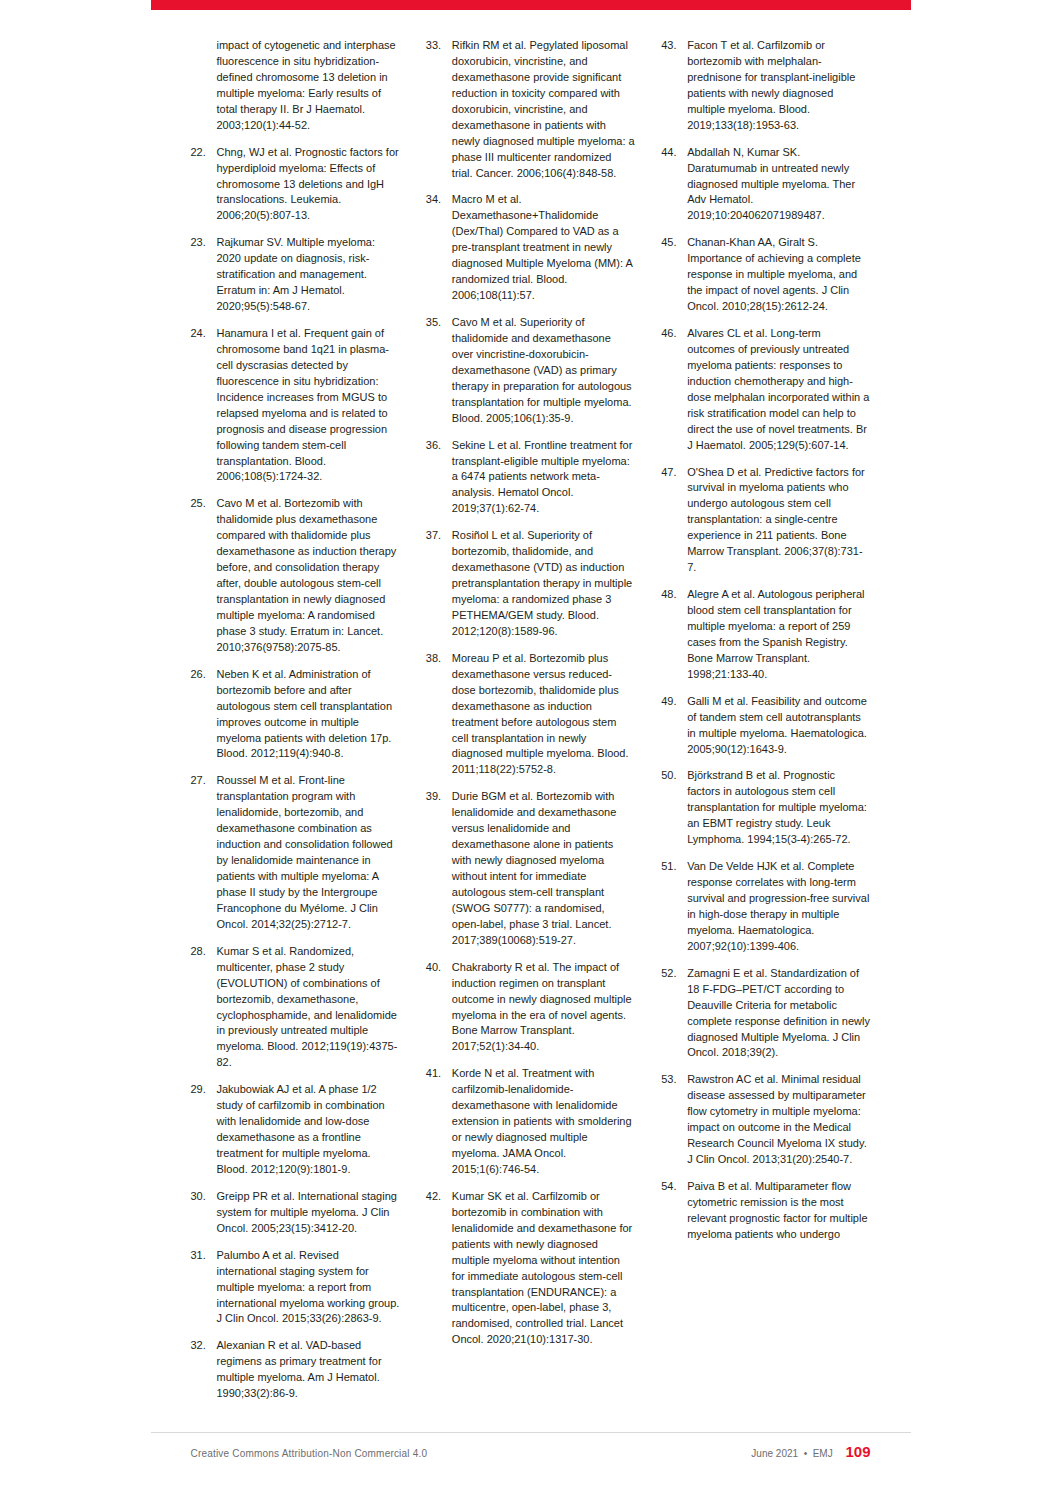impact of cytogenetic and interphase fluorescence in situ hybridization-defined chromosome 13 deletion in multiple myeloma: Early results of total therapy II. Br J Haematol. 2003;120(1):44-52.
22. Chng, WJ et al. Prognostic factors for hyperdiploid myeloma: Effects of chromosome 13 deletions and IgH translocations. Leukemia. 2006;20(5):807-13.
23. Rajkumar SV. Multiple myeloma: 2020 update on diagnosis, risk-stratification and management. Erratum in: Am J Hematol. 2020;95(5):548-67.
24. Hanamura I et al. Frequent gain of chromosome band 1q21 in plasma-cell dyscrasias detected by fluorescence in situ hybridization: Incidence increases from MGUS to relapsed myeloma and is related to prognosis and disease progression following tandem stem-cell transplantation. Blood. 2006;108(5):1724-32.
25. Cavo M et al. Bortezomib with thalidomide plus dexamethasone compared with thalidomide plus dexamethasone as induction therapy before, and consolidation therapy after, double autologous stem-cell transplantation in newly diagnosed multiple myeloma: A randomised phase 3 study. Erratum in: Lancet. 2010;376(9758):2075-85.
26. Neben K et al. Administration of bortezomib before and after autologous stem cell transplantation improves outcome in multiple myeloma patients with deletion 17p. Blood. 2012;119(4):940-8.
27. Roussel M et al. Front-line transplantation program with lenalidomide, bortezomib, and dexamethasone combination as induction and consolidation followed by lenalidomide maintenance in patients with multiple myeloma: A phase II study by the Intergroupe Francophone du Myélome. J Clin Oncol. 2014;32(25):2712-7.
28. Kumar S et al. Randomized, multicenter, phase 2 study (EVOLUTION) of combinations of bortezomib, dexamethasone, cyclophosphamide, and lenalidomide in previously untreated multiple myeloma. Blood. 2012;119(19):4375-82.
29. Jakubowiak AJ et al. A phase 1/2 study of carfilzomib in combination with lenalidomide and low-dose dexamethasone as a frontline treatment for multiple myeloma. Blood. 2012;120(9):1801-9.
30. Greipp PR et al. International staging system for multiple myeloma. J Clin Oncol. 2005;23(15):3412-20.
31. Palumbo A et al. Revised international staging system for multiple myeloma: a report from international myeloma working group. J Clin Oncol. 2015;33(26):2863-9.
32. Alexanian R et al. VAD-based regimens as primary treatment for multiple myeloma. Am J Hematol. 1990;33(2):86-9.
33. Rifkin RM et al. Pegylated liposomal doxorubicin, vincristine, and dexamethasone provide significant reduction in toxicity compared with doxorubicin, vincristine, and dexamethasone in patients with newly diagnosed multiple myeloma: a phase III multicenter randomized trial. Cancer. 2006;106(4):848-58.
34. Macro M et al. Dexamethasone+Thalidomide (Dex/Thal) Compared to VAD as a pre-transplant treatment in newly diagnosed Multiple Myeloma (MM): A randomized trial. Blood. 2006;108(11):57.
35. Cavo M et al. Superiority of thalidomide and dexamethasone over vincristine-doxorubicin-dexamethasone (VAD) as primary therapy in preparation for autologous transplantation for multiple myeloma. Blood. 2005;106(1):35-9.
36. Sekine L et al. Frontline treatment for transplant-eligible multiple myeloma: a 6474 patients network meta-analysis. Hematol Oncol. 2019;37(1):62-74.
37. Rosiñol L et al. Superiority of bortezomib, thalidomide, and dexamethasone (VTD) as induction pretransplantation therapy in multiple myeloma: a randomized phase 3 PETHEMA/GEM study. Blood. 2012;120(8):1589-96.
38. Moreau P et al. Bortezomib plus dexamethasone versus reduced-dose bortezomib, thalidomide plus dexamethasone as induction treatment before autologous stem cell transplantation in newly diagnosed multiple myeloma. Blood. 2011;118(22):5752-8.
39. Durie BGM et al. Bortezomib with lenalidomide and dexamethasone versus lenalidomide and dexamethasone alone in patients with newly diagnosed myeloma without intent for immediate autologous stem-cell transplant (SWOG S0777): a randomised, open-label, phase 3 trial. Lancet. 2017;389(10068):519-27.
40. Chakraborty R et al. The impact of induction regimen on transplant outcome in newly diagnosed multiple myeloma in the era of novel agents. Bone Marrow Transplant. 2017;52(1):34-40.
41. Korde N et al. Treatment with carfilzomib-lenalidomide-dexamethasone with lenalidomide extension in patients with smoldering or newly diagnosed multiple myeloma. JAMA Oncol. 2015;1(6):746-54.
42. Kumar SK et al. Carfilzomib or bortezomib in combination with lenalidomide and dexamethasone for patients with newly diagnosed multiple myeloma without intention for immediate autologous stem-cell transplantation (ENDURANCE): a multicentre, open-label, phase 3, randomised, controlled trial. Lancet Oncol. 2020;21(10):1317-30.
43. Facon T et al. Carfilzomib or bortezomib with melphalan-prednisone for transplant-ineligible patients with newly diagnosed multiple myeloma. Blood. 2019;133(18):1953-63.
44. Abdallah N, Kumar SK. Daratumumab in untreated newly diagnosed multiple myeloma. Ther Adv Hematol. 2019;10:204062071989487.
45. Chanan-Khan AA, Giralt S. Importance of achieving a complete response in multiple myeloma, and the impact of novel agents. J Clin Oncol. 2010;28(15):2612-24.
46. Alvares CL et al. Long-term outcomes of previously untreated myeloma patients: responses to induction chemotherapy and high-dose melphalan incorporated within a risk stratification model can help to direct the use of novel treatments. Br J Haematol. 2005;129(5):607-14.
47. O'Shea D et al. Predictive factors for survival in myeloma patients who undergo autologous stem cell transplantation: a single-centre experience in 211 patients. Bone Marrow Transplant. 2006;37(8):731-7.
48. Alegre A et al. Autologous peripheral blood stem cell transplantation for multiple myeloma: a report of 259 cases from the Spanish Registry. Bone Marrow Transplant. 1998;21:133-40.
49. Galli M et al. Feasibility and outcome of tandem stem cell autotransplants in multiple myeloma. Haematologica. 2005;90(12):1643-9.
50. Björkstrand B et al. Prognostic factors in autologous stem cell transplantation for multiple myeloma: an EBMT registry study. Leuk Lymphoma. 1994;15(3-4):265-72.
51. Van De Velde HJK et al. Complete response correlates with long-term survival and progression-free survival in high-dose therapy in multiple myeloma. Haematologica. 2007;92(10):1399-406.
52. Zamagni E et al. Standardization of 18 F-FDG–PET/CT according to Deauville Criteria for metabolic complete response definition in newly diagnosed Multiple Myeloma. J Clin Oncol. 2018;39(2).
53. Rawstron AC et al. Minimal residual disease assessed by multiparameter flow cytometry in multiple myeloma: impact on outcome in the Medical Research Council Myeloma IX study. J Clin Oncol. 2013;31(20):2540-7.
54. Paiva B et al. Multiparameter flow cytometric remission is the most relevant prognostic factor for multiple myeloma patients who undergo
Creative Commons Attribution-Non Commercial 4.0
June 2021 • EMJ 109